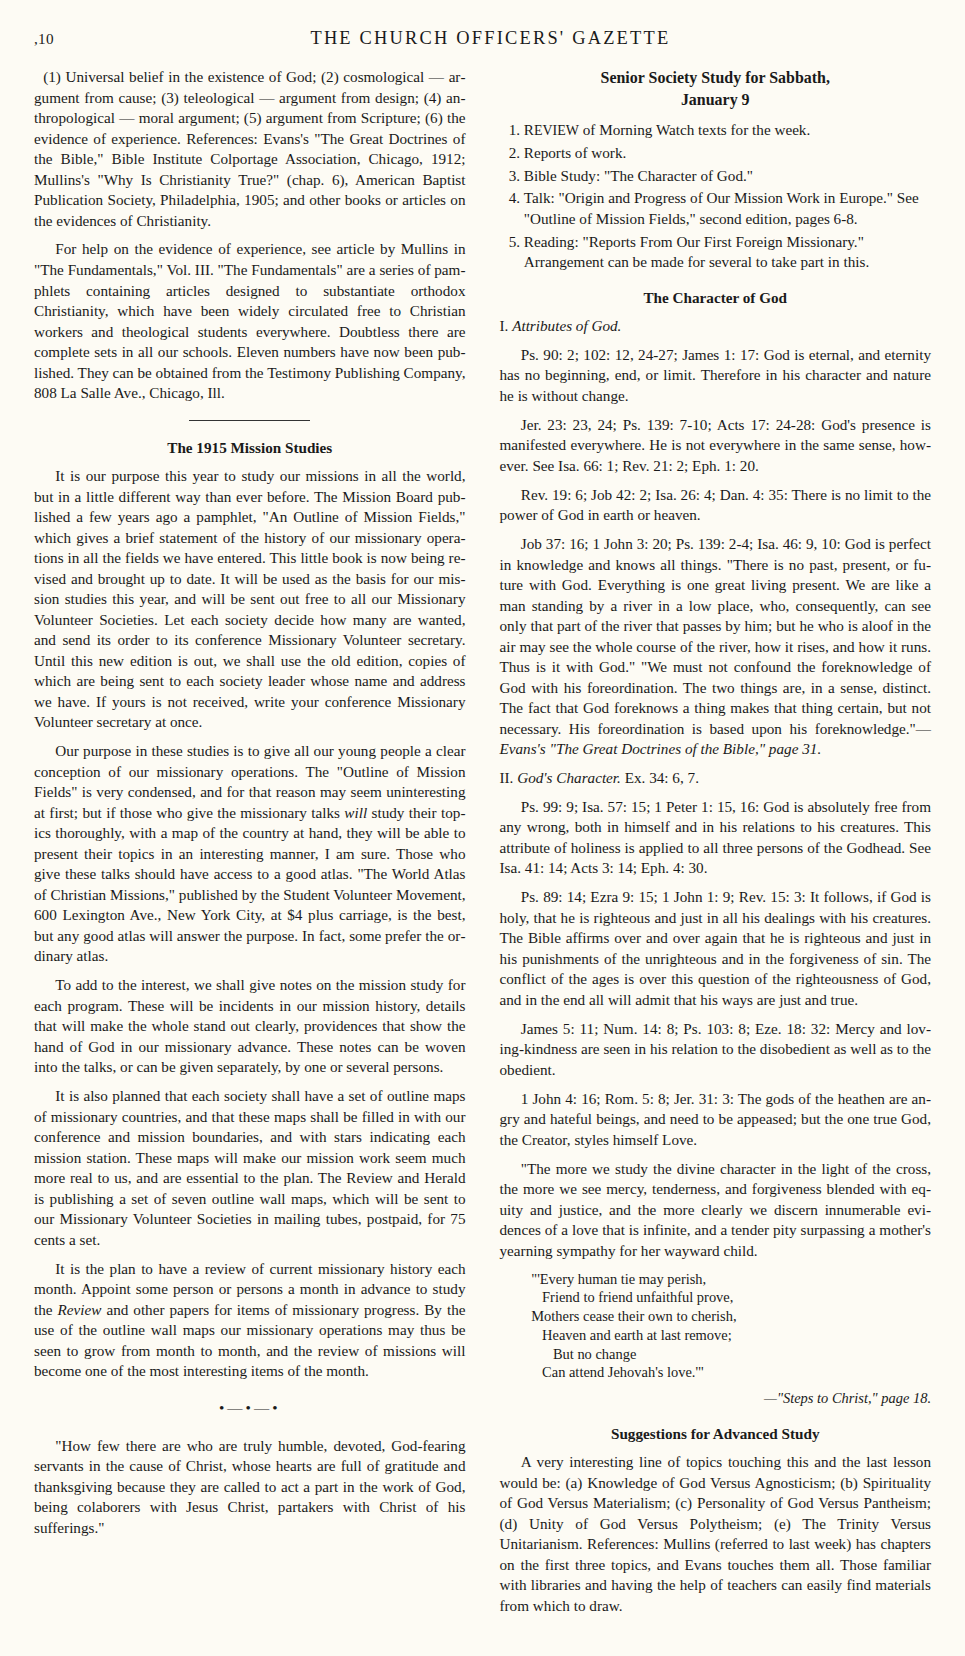,10
The Church Officers' Gazette
(1) Universal belief in the existence of God; (2) cosmological — argument from cause; (3) teleological — argument from design; (4) anthropological — moral argument; (5) argument from Scripture; (6) the evidence of experience. References: Evans's "The Great Doctrines of the Bible," Bible Institute Colportage Association, Chicago, 1912; Mullins's "Why Is Christianity True?" (chap. 6), American Baptist Publication Society, Philadelphia, 1905; and other books or articles on the evidences of Christianity.
For help on the evidence of experience, see article by Mullins in "The Fundamentals," Vol. III. "The Fundamentals" are a series of pamphlets containing articles designed to substantiate orthodox Christianity, which have been widely circulated free to Christian workers and theological students everywhere. Doubtless there are complete sets in all our schools. Eleven numbers have now been published. They can be obtained from the Testimony Publishing Company, 808 La Salle Ave., Chicago, Ill.
The 1915 Mission Studies
It is our purpose this year to study our missions in all the world, but in a little different way than ever before. The Mission Board published a few years ago a pamphlet, "An Outline of Mission Fields," which gives a brief statement of the history of our missionary operations in all the fields we have entered. This little book is now being revised and brought up to date. It will be used as the basis for our mission studies this year, and will be sent out free to all our Missionary Volunteer Societies. Let each society decide how many are wanted, and send its order to its conference Missionary Volunteer secretary. Until this new edition is out, we shall use the old edition, copies of which are being sent to each society leader whose name and address we have. If yours is not received, write your conference Missionary Volunteer secretary at once.
Our purpose in these studies is to give all our young people a clear conception of our missionary operations. The "Outline of Mission Fields" is very condensed, and for that reason may seem uninteresting at first; but if those who give the missionary talks will study their topics thoroughly, with a map of the country at hand, they will be able to present their topics in an interesting manner, I am sure. Those who give these talks should have access to a good atlas. "The World Atlas of Christian Missions," published by the Student Volunteer Movement, 600 Lexington Ave., New York City, at $4 plus carriage, is the best, but any good atlas will answer the purpose. In fact, some prefer the ordinary atlas.
To add to the interest, we shall give notes on the mission study for each program. These will be incidents in our mission history, details that will make the whole stand out clearly, providences that show the hand of God in our missionary advance. These notes can be woven into the talks, or can be given separately, by one or several persons.
It is also planned that each society shall have a set of outline maps of missionary countries, and that these maps shall be filled in with our conference and mission boundaries, and with stars indicating each mission station. These maps will make our mission work seem much more real to us, and are essential to the plan. The Review and Herald is publishing a set of seven outline wall maps, which will be sent to our Missionary Volunteer Societies in mailing tubes, postpaid, for 75 cents a set.
It is the plan to have a review of current missionary history each month. Appoint some person or persons a month in advance to study the Review and other papers for items of missionary progress. By the use of the outline wall maps our missionary operations may thus be seen to grow from month to month, and the review of missions will become one of the most interesting items of the month.
•—•—•
"How few there are who are truly humble, devoted, God-fearing servants in the cause of Christ, whose hearts are full of gratitude and thanksgiving because they are called to act a part in the work of God, being colaborers with Jesus Christ, partakers with Christ of his sufferings."
Senior Society Study for Sabbath,
January 9
REVIEW of Morning Watch texts for the week.
Reports of work.
Bible Study: "The Character of God."
Talk: "Origin and Progress of Our Mission Work in Europe." See "Outline of Mission Fields," second edition, pages 6-8.
Reading: "Reports From Our First Foreign Missionary." Arrangement can be made for several to take part in this.
The Character of God
I. Attributes of God.
Ps. 90: 2; 102: 12, 24-27; James 1: 17: God is eternal, and eternity has no beginning, end, or limit. Therefore in his character and nature he is without change.
Jer. 23: 23, 24; Ps. 139: 7-10; Acts 17: 24-28: God's presence is manifested everywhere. He is not everywhere in the same sense, however. See Isa. 66: 1; Rev. 21: 2; Eph. 1: 20.
Rev. 19: 6; Job 42: 2; Isa. 26: 4; Dan. 4: 35: There is no limit to the power of God in earth or heaven.
Job 37: 16; 1 John 3: 20; Ps. 139: 2-4; Isa. 46: 9, 10: God is perfect in knowledge and knows all things. "There is no past, present, or future with God. Everything is one great living present. We are like a man standing by a river in a low place, who, consequently, can see only that part of the river that passes by him; but he who is aloof in the air may see the whole course of the river, how it rises, and how it runs. Thus is it with God." "We must not confound the foreknowledge of God with his foreordination. The two things are, in a sense, distinct. The fact that God foreknows a thing makes that thing certain, but not necessary. His foreordination is based upon his foreknowledge."—Evans's "The Great Doctrines of the Bible," page 31.
II. God's Character. Ex. 34: 6, 7.
Ps. 99: 9; Isa. 57: 15; 1 Peter 1: 15, 16: God is absolutely free from any wrong, both in himself and in his relations to his creatures. This attribute of holiness is applied to all three persons of the Godhead. See Isa. 41: 14; Acts 3: 14; Eph. 4: 30.
Ps. 89: 14; Ezra 9: 15; 1 John 1: 9; Rev. 15: 3: It follows, if God is holy, that he is righteous and just in all his dealings with his creatures. The Bible affirms over and over again that he is righteous and just in his punishments of the unrighteous and in the forgiveness of sin. The conflict of the ages is over this question of the righteousness of God, and in the end all will admit that his ways are just and true.
James 5: 11; Num. 14: 8; Ps. 103: 8; Eze. 18: 32: Mercy and loving-kindness are seen in his relation to the disobedient as well as to the obedient.
1 John 4: 16; Rom. 5: 8; Jer. 31: 3: The gods of the heathen are angry and hateful beings, and need to be appeased; but the one true God, the Creator, styles himself Love.
"The more we study the divine character in the light of the cross, the more we see mercy, tenderness, and forgiveness blended with equity and justice, and the more clearly we discern innumerable evidences of a love that is infinite, and a tender pity surpassing a mother's yearning sympathy for her wayward child.
"'Every human tie may perish,
Friend to friend unfaithful prove,
Mothers cease their own to cherish,
Heaven and earth at last remove;
But no change
Can attend Jehovah's love.'"
—"Steps to Christ," page 18.
Suggestions for Advanced Study
A very interesting line of topics touching this and the last lesson would be: (a) Knowledge of God Versus Agnosticism; (b) Spirituality of God Versus Materialism; (c) Personality of God Versus Pantheism; (d) Unity of God Versus Polytheism; (e) The Trinity Versus Unitarianism. References: Mullins (referred to last week) has chapters on the first three topics, and Evans touches them all. Those familiar with libraries and having the help of teachers can easily find materials from which to draw.